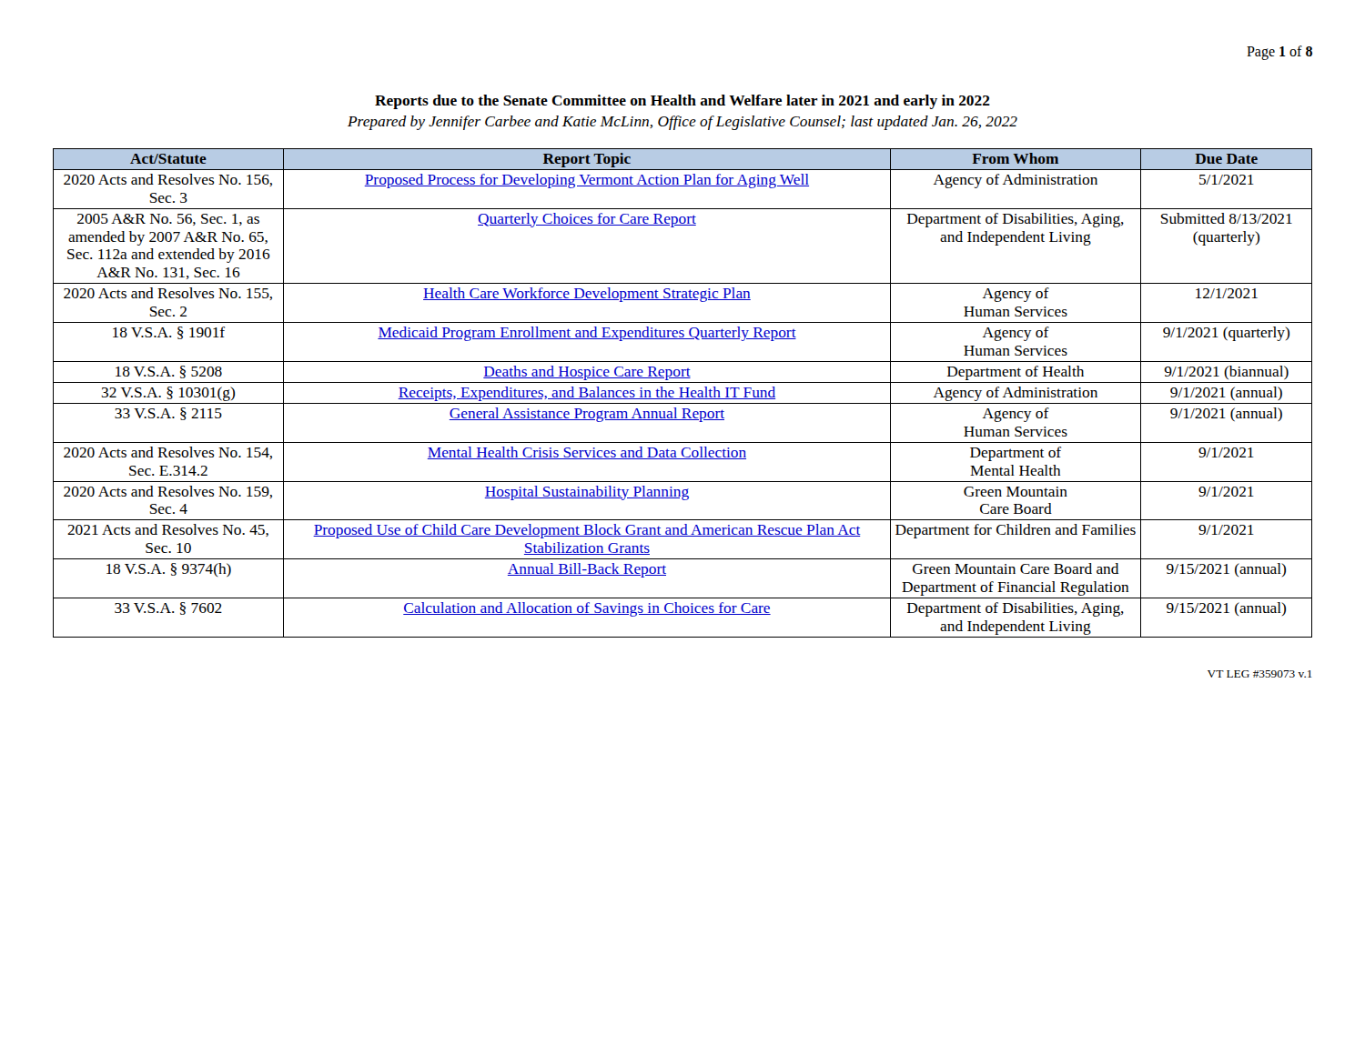Page 1 of 8
Reports due to the Senate Committee on Health and Welfare later in 2021 and early in 2022
Prepared by Jennifer Carbee and Katie McLinn, Office of Legislative Counsel; last updated Jan. 26, 2022
| Act/Statute | Report Topic | From Whom | Due Date |
| --- | --- | --- | --- |
| 2020 Acts and Resolves No. 156, Sec. 3 | Proposed Process for Developing Vermont Action Plan for Aging Well | Agency of Administration | 5/1/2021 |
| 2005 A&R No. 56, Sec. 1, as amended by 2007 A&R No. 65, Sec. 112a and extended by 2016 A&R No. 131, Sec. 16 | Quarterly Choices for Care Report | Department of Disabilities, Aging, and Independent Living | Submitted 8/13/2021 (quarterly) |
| 2020 Acts and Resolves No. 155, Sec. 2 | Health Care Workforce Development Strategic Plan | Agency of Human Services | 12/1/2021 |
| 18 V.S.A. § 1901f | Medicaid Program Enrollment and Expenditures Quarterly Report | Agency of Human Services | 9/1/2021 (quarterly) |
| 18 V.S.A. § 5208 | Deaths and Hospice Care Report | Department of Health | 9/1/2021 (biannual) |
| 32 V.S.A. § 10301(g) | Receipts, Expenditures, and Balances in the Health IT Fund | Agency of Administration | 9/1/2021 (annual) |
| 33 V.S.A. § 2115 | General Assistance Program Annual Report | Agency of Human Services | 9/1/2021 (annual) |
| 2020 Acts and Resolves No. 154, Sec. E.314.2 | Mental Health Crisis Services and Data Collection | Department of Mental Health | 9/1/2021 |
| 2020 Acts and Resolves No. 159, Sec. 4 | Hospital Sustainability Planning | Green Mountain Care Board | 9/1/2021 |
| 2021 Acts and Resolves No. 45, Sec. 10 | Proposed Use of Child Care Development Block Grant and American Rescue Plan Act Stabilization Grants | Department for Children and Families | 9/1/2021 |
| 18 V.S.A. § 9374(h) | Annual Bill-Back Report | Green Mountain Care Board and Department of Financial Regulation | 9/15/2021 (annual) |
| 33 V.S.A. § 7602 | Calculation and Allocation of Savings in Choices for Care | Department of Disabilities, Aging, and Independent Living | 9/15/2021 (annual) |
VT LEG #359073 v.1